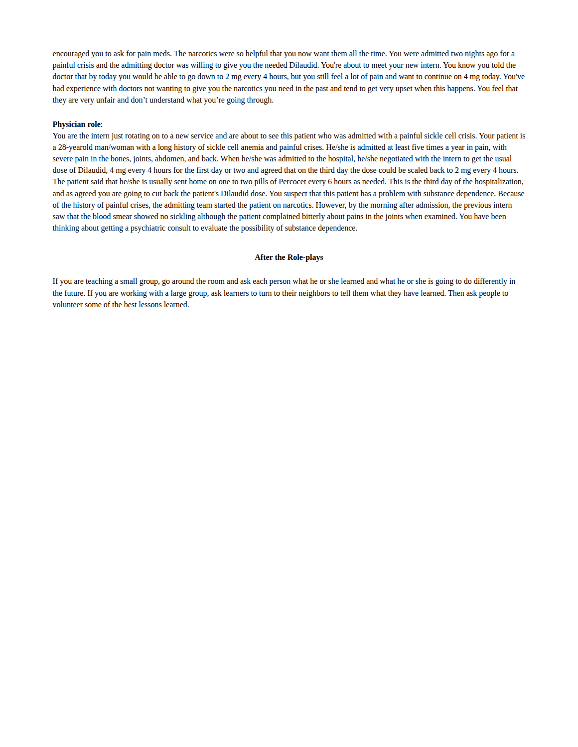encouraged you to ask for pain meds. The narcotics were so helpful that you now want them all the time. You were admitted two nights ago for a painful crisis and the admitting doctor was willing to give you the needed Dilaudid. You're about to meet your new intern. You know you told the doctor that by today you would be able to go down to 2 mg every 4 hours, but you still feel a lot of pain and want to continue on 4 mg today. You've had experience with doctors not wanting to give you the narcotics you need in the past and tend to get very upset when this happens. You feel that they are very unfair and don’t understand what you’re going through.
Physician role:
You are the intern just rotating on to a new service and are about to see this patient who was admitted with a painful sickle cell crisis. Your patient is a 28-yearold man/woman with a long history of sickle cell anemia and painful crises. He/she is admitted at least five times a year in pain, with severe pain in the bones, joints, abdomen, and back. When he/she was admitted to the hospital, he/she negotiated with the intern to get the usual dose of Dilaudid, 4 mg every 4 hours for the first day or two and agreed that on the third day the dose could be scaled back to 2 mg every 4 hours. The patient said that he/she is usually sent home on one to two pills of Percocet every 6 hours as needed. This is the third day of the hospitalization, and as agreed you are going to cut back the patient's Dilaudid dose. You suspect that this patient has a problem with substance dependence. Because of the history of painful crises, the admitting team started the patient on narcotics. However, by the morning after admission, the previous intern saw that the blood smear showed no sickling although the patient complained bitterly about pains in the joints when examined. You have been thinking about getting a psychiatric consult to evaluate the possibility of substance dependence.
After the Role-plays
If you are teaching a small group, go around the room and ask each person what he or she learned and what he or she is going to do differently in the future. If you are working with a large group, ask learners to turn to their neighbors to tell them what they have learned. Then ask people to volunteer some of the best lessons learned.